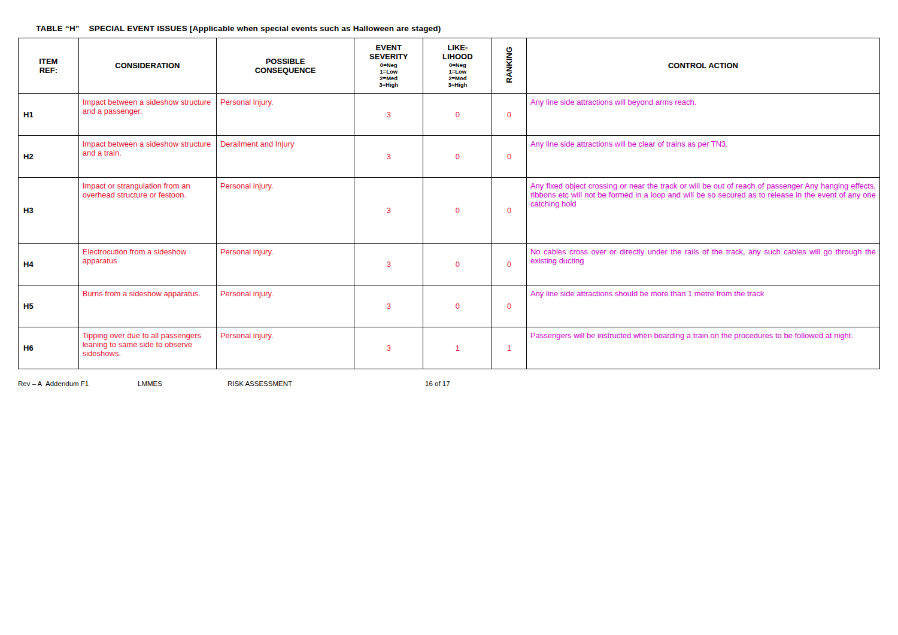TABLE “H” SPECIAL EVENT ISSUES [Applicable when special events such as Halloween are staged)
| ITEM REF: | CONSIDERATION | POSSIBLE CONSEQUENCE | EVENT SEVERITY 0=Neg 1=Low 2=Med 3=High | LIKE- LIHOOD 0=Neg 1=Low 2=Mod 3=High | RANKING | CONTROL ACTION |
| --- | --- | --- | --- | --- | --- | --- |
| H1 | Impact between a sideshow structure and a passenger. | Personal injury. | 3 | 0 | 0 | Any line side attractions will beyond arms reach. |
| H2 | Impact between a sideshow structure and a train. | Derailment and Injury | 3 | 0 | 0 | Any line side attractions will be clear of trains as per TN3. |
| H3 | Impact or strangulation from an overhead structure or festoon. | Personal injury. | 3 | 0 | 0 | Any fixed object crossing or near the track or will be out of reach of passenger Any hanging effects, ribbons etc will not be formed in a loop and will be so secured as to release in the event of any one catching hold |
| H4 | Electrocution from a sideshow apparatus | Personal injury. | 3 | 0 | 0 | No cables cross over or directly under the rails of the track, any such cables will go through the existing ducting |
| H5 | Burns from a sideshow apparatus. | Personal injury. | 3 | 0 | 0 | Any line side attractions should be more than 1 metre from the track |
| H6 | Tipping over due to all passengers leaning to same side to observe sideshows. | Personal injury. | 3 | 1 | 1 | Passengers will be instructed when boarding a train on the procedures to be followed at night. |
Rev – A Addendum F1 LMMES RISK ASSESSMENT 16 of 17